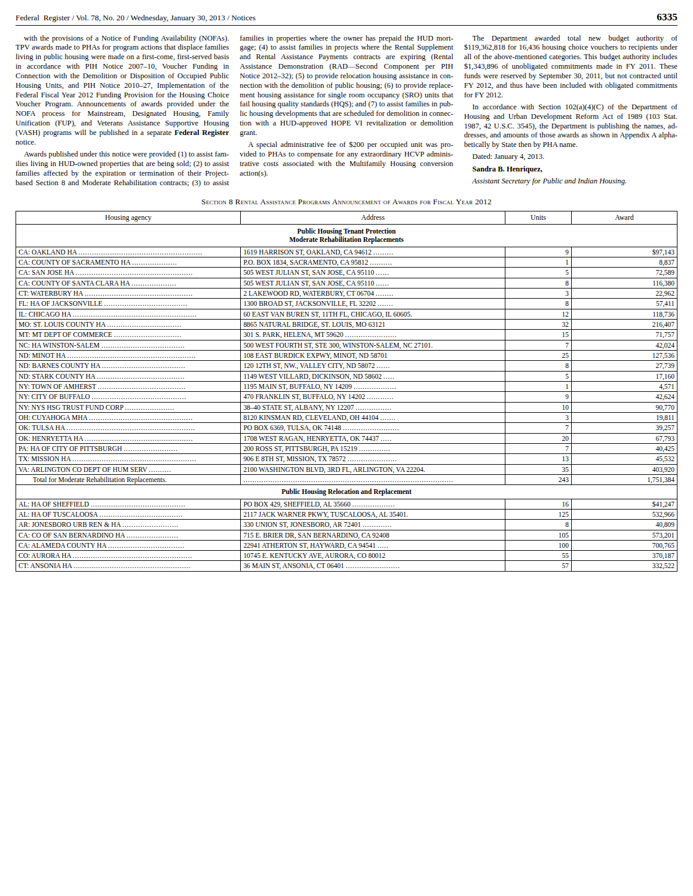Federal Register / Vol. 78, No. 20 / Wednesday, January 30, 2013 / Notices
6335
with the provisions of a Notice of Funding Availability (NOFAs). TPV awards made to PHAs for program actions that displace families living in public housing were made on a first-come, first-served basis in accordance with PIH Notice 2007–10, Voucher Funding in Connection with the Demolition or Disposition of Occupied Public Housing Units, and PIH Notice 2010–27, Implementation of the Federal Fiscal Year 2012 Funding Provision for the Housing Choice Voucher Program. Announcements of awards provided under the NOFA process for Mainstream, Designated Housing, Family Unification (FUP), and Veterans Assistance Supportive Housing (VASH) programs will be published in a separate Federal Register notice.
Awards published under this notice were provided (1) to assist families living in HUD-owned properties that are being sold; (2) to assist families affected by the expiration or termination of their Project-based Section 8 and Moderate Rehabilitation contracts; (3) to assist families in properties where the owner has prepaid the HUD mortgage; (4) to assist families in projects where the Rental Supplement and Rental Assistance Payments contracts are expiring (Rental Assistance Demonstration (RAD—Second Component per PIH Notice 2012–32); (5) to provide relocation housing assistance in connection with the demolition of public housing; (6) to provide replacement housing assistance for single room occupancy (SRO) units that fail housing quality standards (HQS); and (7) to assist families in public housing developments that are scheduled for demolition in connection with a HUD-approved HOPE VI revitalization or demolition grant.
A special administrative fee of $200 per occupied unit was provided to PHAs to compensate for any extraordinary HCVP administrative costs associated with the Multifamily Housing conversion action(s).
The Department awarded total new budget authority of $119,362,818 for 16,436 housing choice vouchers to recipients under all of the above-mentioned categories. This budget authority includes $1,343,896 of unobligated commitments made in FY 2011. These funds were reserved by September 30, 2011, but not contracted until FY 2012, and thus have been included with obligated commitments for FY 2012.
In accordance with Section 102(a)(4)(C) of the Department of Housing and Urban Development Reform Act of 1989 (103 Stat. 1987, 42 U.S.C. 3545), the Department is publishing the names, addresses, and amounts of those awards as shown in Appendix A alphabetically by State then by PHA name.
Dated: January 4, 2013.
Sandra B. Henriquez,
Assistant Secretary for Public and Indian Housing.
Section 8 Rental Assistance Programs Announcement of Awards for Fiscal Year 2012
| Housing agency | Address | Units | Award |
| --- | --- | --- | --- |
| Public Housing Tenant Protection Moderate Rehabilitation Replacements |
| CA: OAKLAND HA ....................................................... | 1619 HARRISON ST, OAKLAND, CA 94612 ......... | 9 | $97,143 |
| CA: COUNTY OF SACRAMENTO HA .................... | P.O. BOX 1834, SACRAMENTO, CA 95812 .......... | 1 | 8,837 |
| CA: SAN JOSE HA .................................................... | 505 WEST JULIAN ST, SAN JOSE, CA 95110 ...... | 5 | 72,589 |
| CA: COUNTY OF SANTA CLARA HA .................... | 505 WEST JULIAN ST, SAN JOSE, CA 95110 ...... | 8 | 116,380 |
| CT: WATERBURY HA ................................................ | 2 LAKEWOOD RD, WATERBURY, CT 06704 ........ | 3 | 22,962 |
| FL: HA OF JACKSONVILLE ..................................... | 1300 BROAD ST, JACKSONVILLE, FL 32202 ....... | 8 | 57,411 |
| IL: CHICAGO HA ....................................................... | 60 EAST VAN BUREN ST, 11TH FL, CHICAGO, IL 60605. | 12 | 118,736 |
| MO: ST. LOUIS COUNTY HA ................................. | 8865 NATURAL BRIDGE, ST. LOUIS, MO 63121 | 32 | 216,407 |
| MT: MT DEPT OF COMMERCE .............................. | 301 S. PARK, HELENA, MT 59620 ....................... | 15 | 71,757 |
| NC: HA WINSTON-SALEM ..................................... | 500 WEST FOURTH ST, STE 300, WINSTON-SALEM, NC 27101. | 7 | 42,024 |
| ND: MINOT HA ......................................................... | 108 EAST BURDICK EXPWY, MINOT, ND 58701 | 25 | 127,536 |
| ND: BARNES COUNTY HA ..................................... | 120 12TH ST, NW., VALLEY CITY, ND 58072 ...... | 8 | 27,739 |
| ND: STARK COUNTY HA ....................................... | 1149 WEST VILLARD, DICKINSON, ND 58602 ..... | 5 | 17,160 |
| NY: TOWN OF AMHERST ....................................... | 1195 MAIN ST, BUFFALO, NY 14209 ................... | 1 | 4,571 |
| NY: CITY OF BUFFALO .......................................... | 470 FRANKLIN ST, BUFFALO, NY 14202 ............ | 9 | 42,624 |
| NY: NYS HSG TRUST FUND CORP ...................... | 38–40 STATE ST, ALBANY, NY 12207 ................ | 10 | 90,770 |
| OH: CUYAHOGA MHA .............................................. | 8120 KINSMAN RD, CLEVELAND, OH 44104 ....... | 3 | 19,811 |
| OK: TULSA HA ......................................................... | PO BOX 6369, TULSA, OK 74148 ......................... | 7 | 39,257 |
| OK: HENRYETTA HA ................................................ | 1708 WEST RAGAN, HENRYETTA, OK 74437 ..... | 20 | 67,793 |
| PA: HA OF CITY OF PITTSBURGH ........................ | 200 ROSS ST, PITTSBURGH, PA 15219 .............. | 7 | 40,425 |
| TX: MISSION HA ....................................................... | 906 E 8TH ST, MISSION, TX 78572 ...................... | 13 | 45,532 |
| VA: ARLINGTON CO DEPT OF HUM SERV .......... | 2100 WASHINGTON BLVD, 3RD FL, ARLINGTON, VA 22204. | 35 | 403,920 |
| Total for Moderate Rehabilitation Replacements. | ............................................................................................. | 243 | 1,751,384 |
| Public Housing Relocation and Replacement |
| AL: HA OF SHEFFIELD .......................................... | PO BOX 429, SHEFFIELD, AL 35660 ................... | 16 | $41,247 |
| AL: HA OF TUSCALOOSA ..................................... | 2117 JACK WARNER PKWY, TUSCALOOSA, AL 35401. | 125 | 532,966 |
| AR: JONESBORO URB REN & HA ......................... | 330 UNION ST, JONESBORO, AR 72401 ............. | 8 | 40,809 |
| CA: CO OF SAN BERNARDINO HA ....................... | 715 E. BRIER DR, SAN BERNARDINO, CA 92408 | 105 | 573,201 |
| CA: ALAMEDA COUNTY HA .................................. | 22941 ATHERTON ST, HAYWARD, CA 94541 ..... | 100 | 700,765 |
| CO: AURORA HA ..................................................... | 10745 E. KENTUCKY AVE, AURORA, CO 80012 | 55 | 370,187 |
| CT: ANSONIA HA .................................................... | 36 MAIN ST, ANSONIA, CT 06401 ........................ | 57 | 332,522 |